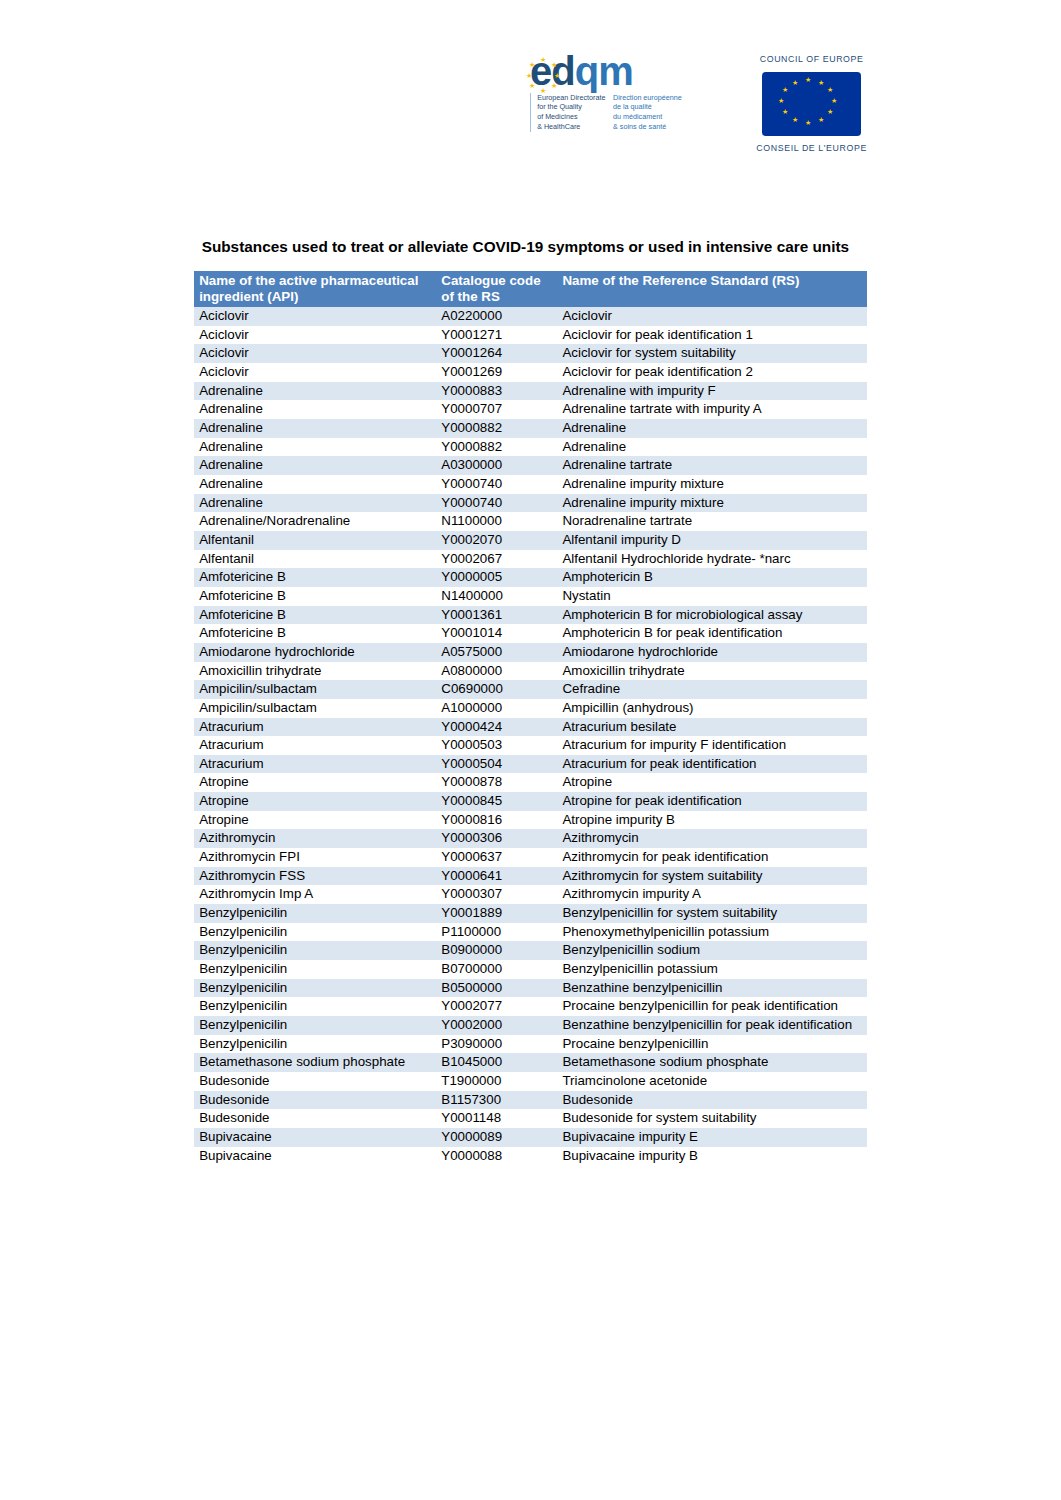★ ★ ★ ★ ★ ★ ★ ★
edqm
| European Directorate | Direction européenne |
| for the Quality | de la qualité |
| of Medicines | du médicament |
| & HealthCare | & soins de santé |
COUNCIL OF EUROPE
★ ★ ★ ★ ★ ★ ★ ★ ★ ★ ★ ★
CONSEIL DE L'EUROPE
Substances used to treat or alleviate COVID-19 symptoms or used in intensive care units
| Name of the active pharmaceutical ingredient (API) | Catalogue code of the RS | Name of the Reference Standard (RS) |
| --- | --- | --- |
| Aciclovir | A0220000 | Aciclovir |
| Aciclovir | Y0001271 | Aciclovir for peak identification 1 |
| Aciclovir | Y0001264 | Aciclovir for system suitability |
| Aciclovir | Y0001269 | Aciclovir for peak identification 2 |
| Adrenaline | Y0000883 | Adrenaline with impurity F |
| Adrenaline | Y0000707 | Adrenaline tartrate with impurity A |
| Adrenaline | Y0000882 | Adrenaline |
| Adrenaline | Y0000882 | Adrenaline |
| Adrenaline | A0300000 | Adrenaline tartrate |
| Adrenaline | Y0000740 | Adrenaline impurity mixture |
| Adrenaline | Y0000740 | Adrenaline impurity mixture |
| Adrenaline/Noradrenaline | N1100000 | Noradrenaline tartrate |
| Alfentanil | Y0002070 | Alfentanil impurity D |
| Alfentanil | Y0002067 | Alfentanil Hydrochloride hydrate- *narc |
| Amfotericine B | Y0000005 | Amphotericin B |
| Amfotericine B | N1400000 | Nystatin |
| Amfotericine B | Y0001361 | Amphotericin B for microbiological assay |
| Amfotericine B | Y0001014 | Amphotericin B for peak identification |
| Amiodarone hydrochloride | A0575000 | Amiodarone hydrochloride |
| Amoxicillin trihydrate | A0800000 | Amoxicillin trihydrate |
| Ampicilin/sulbactam | C0690000 | Cefradine |
| Ampicilin/sulbactam | A1000000 | Ampicillin (anhydrous) |
| Atracurium | Y0000424 | Atracurium besilate |
| Atracurium | Y0000503 | Atracurium for impurity F identification |
| Atracurium | Y0000504 | Atracurium for peak identification |
| Atropine | Y0000878 | Atropine |
| Atropine | Y0000845 | Atropine for peak identification |
| Atropine | Y0000816 | Atropine impurity B |
| Azithromycin | Y0000306 | Azithromycin |
| Azithromycin FPI | Y0000637 | Azithromycin for peak identification |
| Azithromycin FSS | Y0000641 | Azithromycin for system suitability |
| Azithromycin Imp A | Y0000307 | Azithromycin impurity A |
| Benzylpenicilin | Y0001889 | Benzylpenicillin for system suitability |
| Benzylpenicilin | P1100000 | Phenoxymethylpenicillin potassium |
| Benzylpenicilin | B0900000 | Benzylpenicillin sodium |
| Benzylpenicilin | B0700000 | Benzylpenicillin potassium |
| Benzylpenicilin | B0500000 | Benzathine benzylpenicillin |
| Benzylpenicilin | Y0002077 | Procaine benzylpenicillin for peak identification |
| Benzylpenicilin | Y0002000 | Benzathine benzylpenicillin for peak identification |
| Benzylpenicilin | P3090000 | Procaine benzylpenicillin |
| Betamethasone sodium phosphate | B1045000 | Betamethasone sodium phosphate |
| Budesonide | T1900000 | Triamcinolone acetonide |
| Budesonide | B1157300 | Budesonide |
| Budesonide | Y0001148 | Budesonide for system suitability |
| Bupivacaine | Y0000089 | Bupivacaine impurity E |
| Bupivacaine | Y0000088 | Bupivacaine impurity B |